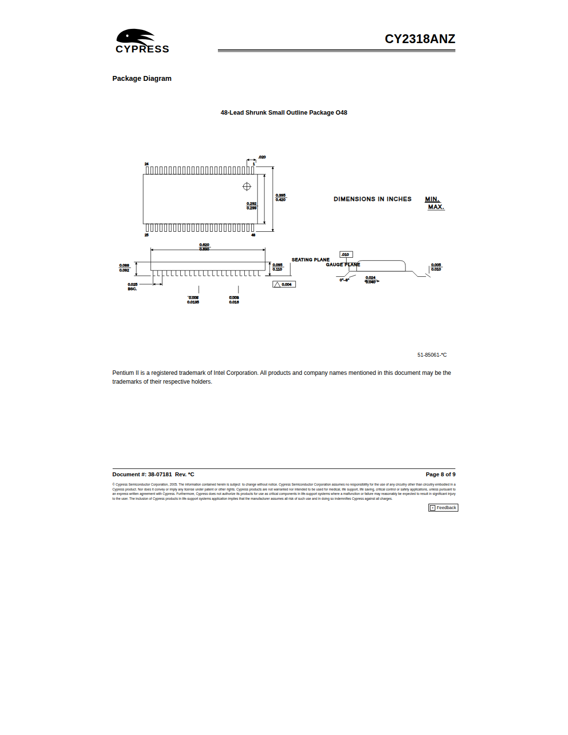CYPRESS
CY2318ANZ
Package Diagram
48-Lead Shrunk Small Outline Package O48
24 1 25 48 .020 0.395 0.420 0.292 0.299 DIMENSIONS IN INCHES MIN. MAX. 0.620 0.630 0.088 0.092 0.025 BSC. 0.008 0.0135 0.008 0.016 0.095 0.110 SEATING PLANE 0.004 GAUGE PLANE .010 0.024 0.040 0°–8° 0.005 0.010
51-85061-*C
Pentium II is a registered trademark of Intel Corporation. All products and company names mentioned in this document may be the trademarks of their respective holders.
Document #: 38-07181 Rev. *C Page 8 of 9
© Cypress Semiconductor Corporation, 2005. The information contained herein is subject to change without notice. Cypress Semiconductor Corporation assumes no responsibility for the use of any circuitry other than circuitry embodied in a Cypress product. Nor does it convey or imply any license under patent or other rights. Cypress products are not warranted nor intended to be used for medical, life support, life saving, critical control or safety applications, unless pursuant to an express written agreement with Cypress. Furthermore, Cypress does not authorize its products for use as critical components in life-support systems where a malfunction or failure may reasonably be expected to result in significant injury to the user. The inclusion of Cypress products in life-support systems application implies that the manufacturer assumes all risk of such use and in doing so indemnifies Cypress against all charges.
+Feedback